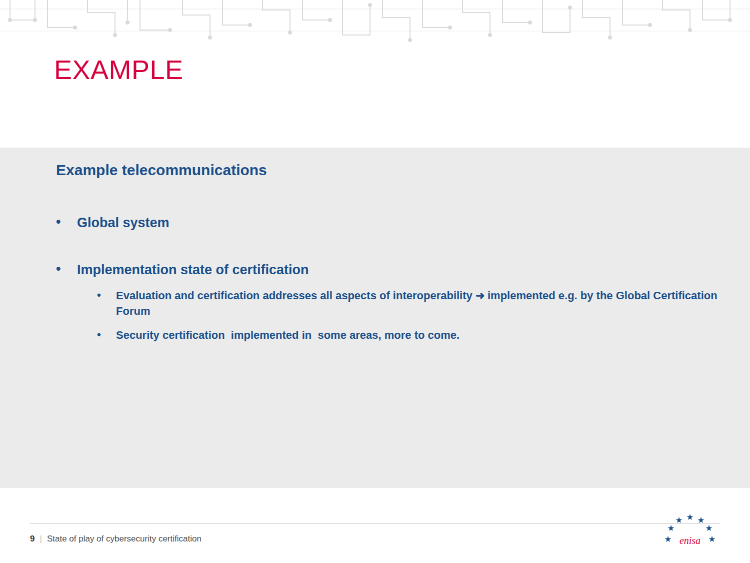EXAMPLE
Example telecommunications
Global system
Implementation state of certification
Evaluation and certification addresses all aspects of interoperability ➜ implemented e.g. by the Global Certification Forum
Security certification implemented in some areas, more to come.
9 | State of play of cybersecurity certification
enisa